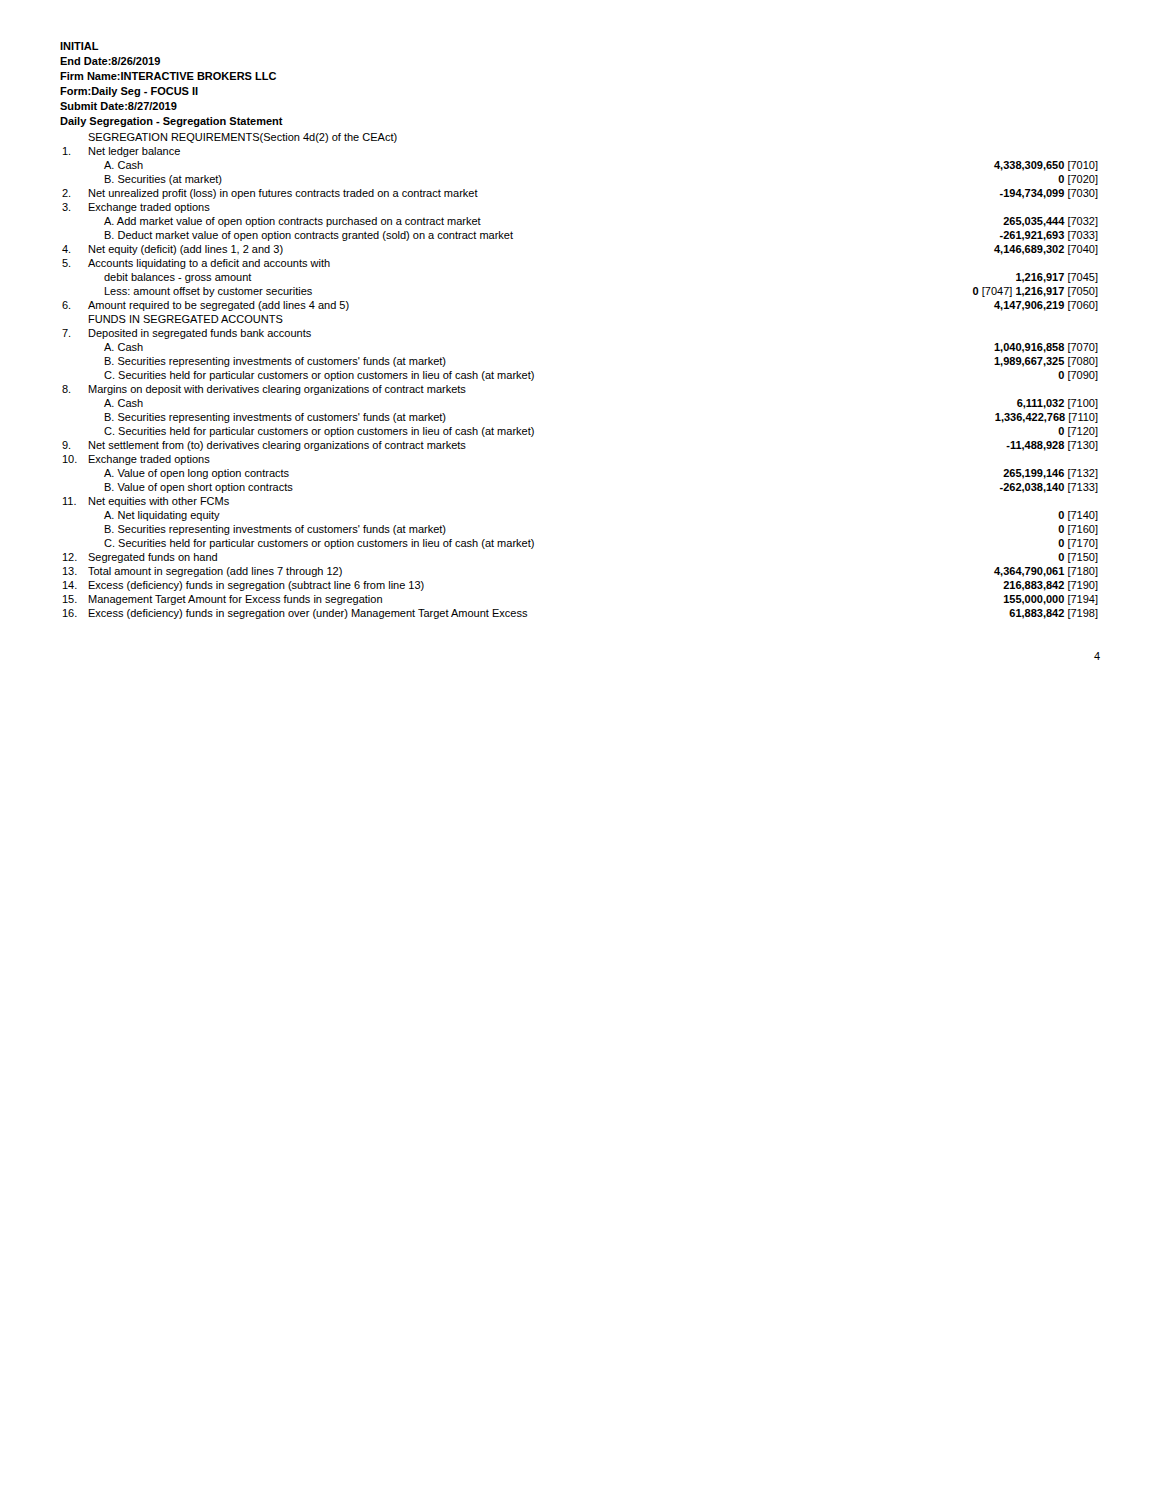INITIAL
End Date:8/26/2019
Firm Name:INTERACTIVE BROKERS LLC
Form:Daily Seg - FOCUS II
Submit Date:8/27/2019
Daily Segregation - Segregation Statement
| | SEGREGATION REQUIREMENTS(Section 4d(2) of the CEAct) | |
| 1. | Net ledger balance | |
| | A. Cash | 4,338,309,650 [7010] |
| | B. Securities (at market) | 0 [7020] |
| 2. | Net unrealized profit (loss) in open futures contracts traded on a contract market | -194,734,099 [7030] |
| 3. | Exchange traded options | |
| | A. Add market value of open option contracts purchased on a contract market | 265,035,444 [7032] |
| | B. Deduct market value of open option contracts granted (sold) on a contract market | -261,921,693 [7033] |
| 4. | Net equity (deficit) (add lines 1, 2 and 3) | 4,146,689,302 [7040] |
| 5. | Accounts liquidating to a deficit and accounts with | |
| | debit balances - gross amount | 1,216,917 [7045] |
| | Less: amount offset by customer securities | 0 [7047] 1,216,917 [7050] |
| 6. | Amount required to be segregated (add lines 4 and 5) | 4,147,906,219 [7060] |
| | FUNDS IN SEGREGATED ACCOUNTS | |
| 7. | Deposited in segregated funds bank accounts | |
| | A. Cash | 1,040,916,858 [7070] |
| | B. Securities representing investments of customers' funds (at market) | 1,989,667,325 [7080] |
| | C. Securities held for particular customers or option customers in lieu of cash (at market) | 0 [7090] |
| 8. | Margins on deposit with derivatives clearing organizations of contract markets | |
| | A. Cash | 6,111,032 [7100] |
| | B. Securities representing investments of customers' funds (at market) | 1,336,422,768 [7110] |
| | C. Securities held for particular customers or option customers in lieu of cash (at market) | 0 [7120] |
| 9. | Net settlement from (to) derivatives clearing organizations of contract markets | -11,488,928 [7130] |
| 10. | Exchange traded options | |
| | A. Value of open long option contracts | 265,199,146 [7132] |
| | B. Value of open short option contracts | -262,038,140 [7133] |
| 11. | Net equities with other FCMs | |
| | A. Net liquidating equity | 0 [7140] |
| | B. Securities representing investments of customers' funds (at market) | 0 [7160] |
| | C. Securities held for particular customers or option customers in lieu of cash (at market) | 0 [7170] |
| 12. | Segregated funds on hand | 0 [7150] |
| 13. | Total amount in segregation (add lines 7 through 12) | 4,364,790,061 [7180] |
| 14. | Excess (deficiency) funds in segregation (subtract line 6 from line 13) | 216,883,842 [7190] |
| 15. | Management Target Amount for Excess funds in segregation | 155,000,000 [7194] |
| 16. | Excess (deficiency) funds in segregation over (under) Management Target Amount Excess | 61,883,842 [7198] |
4